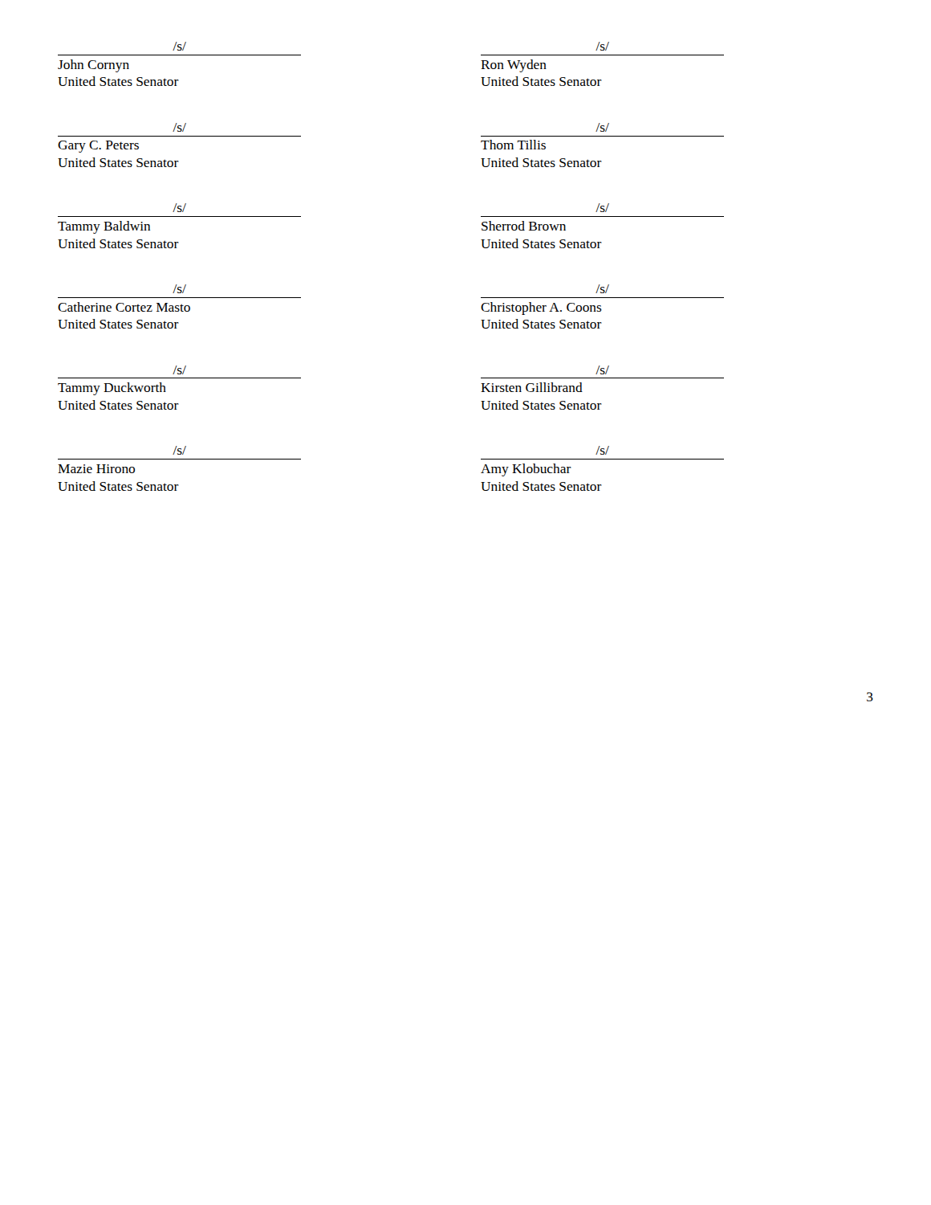| /s/ John Cornyn United States Senator | /s/ Ron Wyden United States Senator |
| /s/ Gary C. Peters United States Senator | /s/ Thom Tillis United States Senator |
| /s/ Tammy Baldwin United States Senator | /s/ Sherrod Brown United States Senator |
| /s/ Catherine Cortez Masto United States Senator | /s/ Christopher A. Coons United States Senator |
| /s/ Tammy Duckworth United States Senator | /s/ Kirsten Gillibrand United States Senator |
| /s/ Mazie Hirono United States Senator | /s/ Amy Klobuchar United States Senator |
3